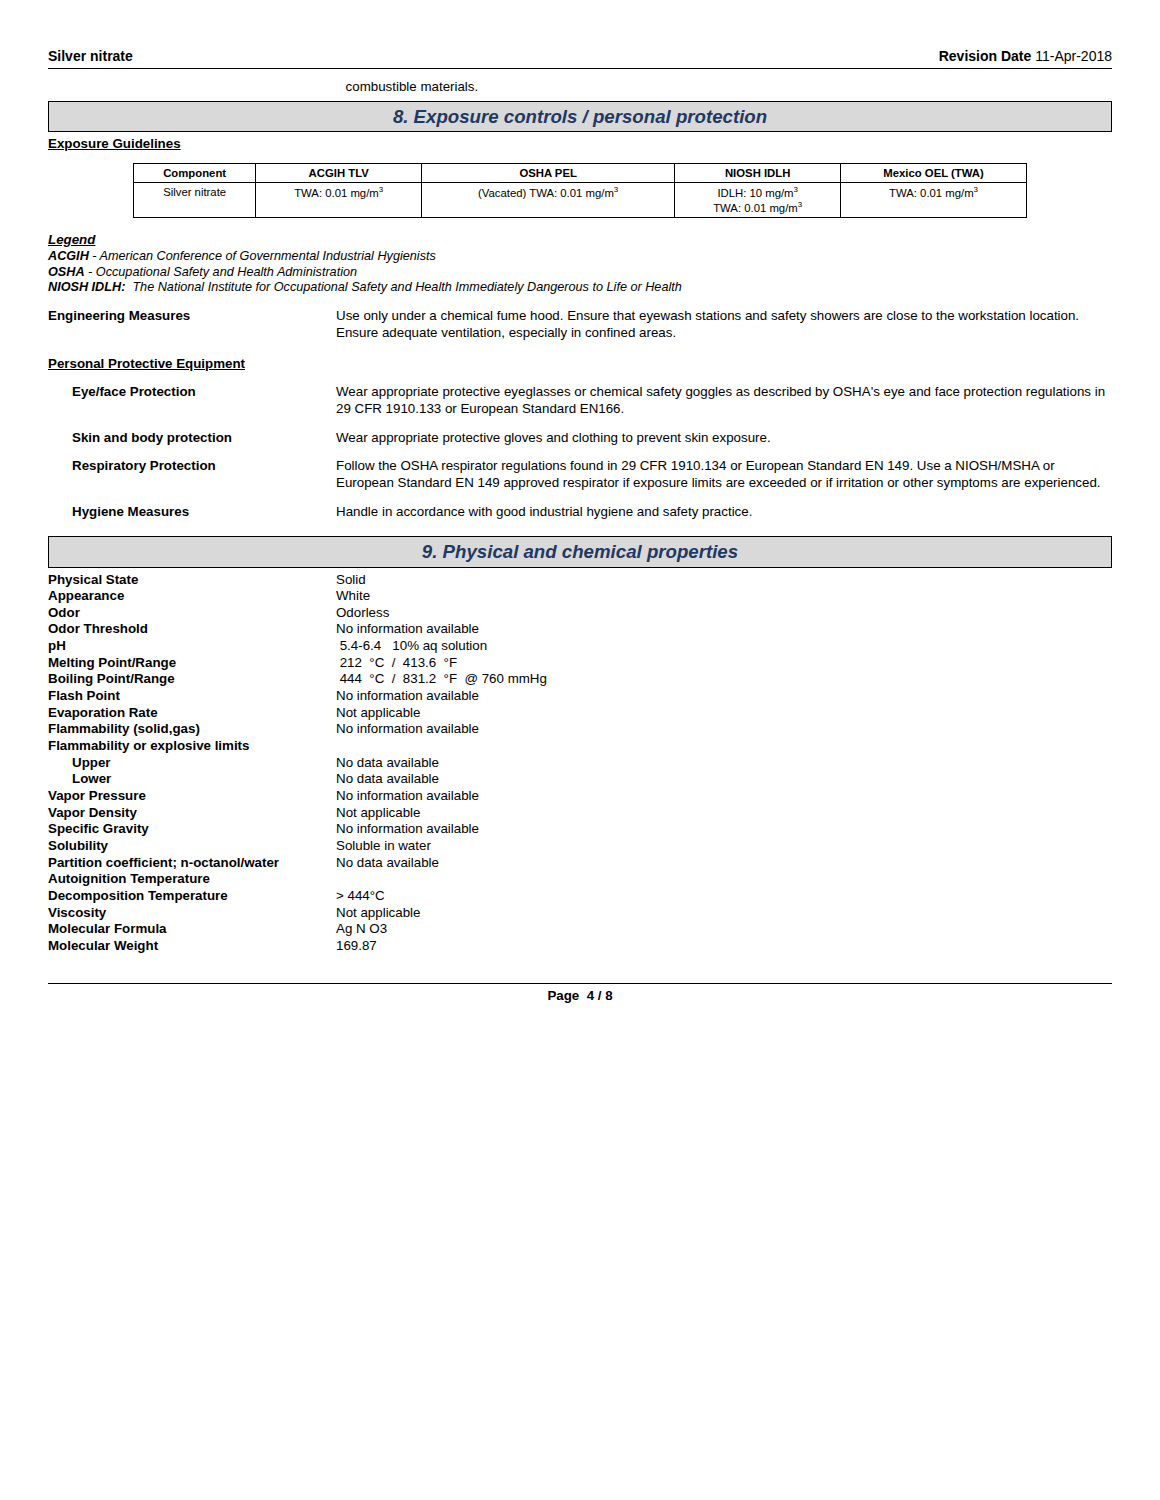Silver nitrate
Revision Date 11-Apr-2018
combustible materials.
8. Exposure controls / personal protection
Exposure Guidelines
| Component | ACGIH TLV | OSHA PEL | NIOSH IDLH | Mexico OEL (TWA) |
| --- | --- | --- | --- | --- |
| Silver nitrate | TWA: 0.01 mg/m 3 | (Vacated) TWA: 0.01 mg/m 3 | IDLH: 10 mg/m 3 TWA: 0.01 mg/m 3 | TWA: 0.01 mg/m 3 |
Legend
ACGIH - American Conference of Governmental Industrial Hygienists
OSHA - Occupational Safety and Health Administration
NIOSH IDLH: The National Institute for Occupational Safety and Health Immediately Dangerous to Life or Health
Engineering Measures
Use only under a chemical fume hood. Ensure that eyewash stations and safety showers are close to the workstation location. Ensure adequate ventilation, especially in confined areas.
Personal Protective Equipment
Eye/face Protection
Wear appropriate protective eyeglasses or chemical safety goggles as described by OSHA's eye and face protection regulations in 29 CFR 1910.133 or European Standard EN166.
Skin and body protection
Wear appropriate protective gloves and clothing to prevent skin exposure.
Respiratory Protection
Follow the OSHA respirator regulations found in 29 CFR 1910.134 or European Standard EN 149. Use a NIOSH/MSHA or European Standard EN 149 approved respirator if exposure limits are exceeded or if irritation or other symptoms are experienced.
Hygiene Measures
Handle in accordance with good industrial hygiene and safety practice.
9. Physical and chemical properties
Physical State
Solid
Appearance
White
Odor
Odorless
Odor Threshold
No information available
pH
5.4-6.4 10% aq solution
Melting Point/Range
212 °C / 413.6 °F
Boiling Point/Range
444 °C / 831.2 °F @ 760 mmHg
Flash Point
No information available
Evaporation Rate
Not applicable
Flammability (solid,gas)
No information available
Flammability or explosive limits
Upper
No data available
Lower
No data available
Vapor Pressure
No information available
Vapor Density
Not applicable
Specific Gravity
No information available
Solubility
Soluble in water
Partition coefficient; n-octanol/water
No data available
Autoignition Temperature
Decomposition Temperature
> 444°C
Viscosity
Not applicable
Molecular Formula
Ag N O3
Molecular Weight
169.87
Page 4 / 8